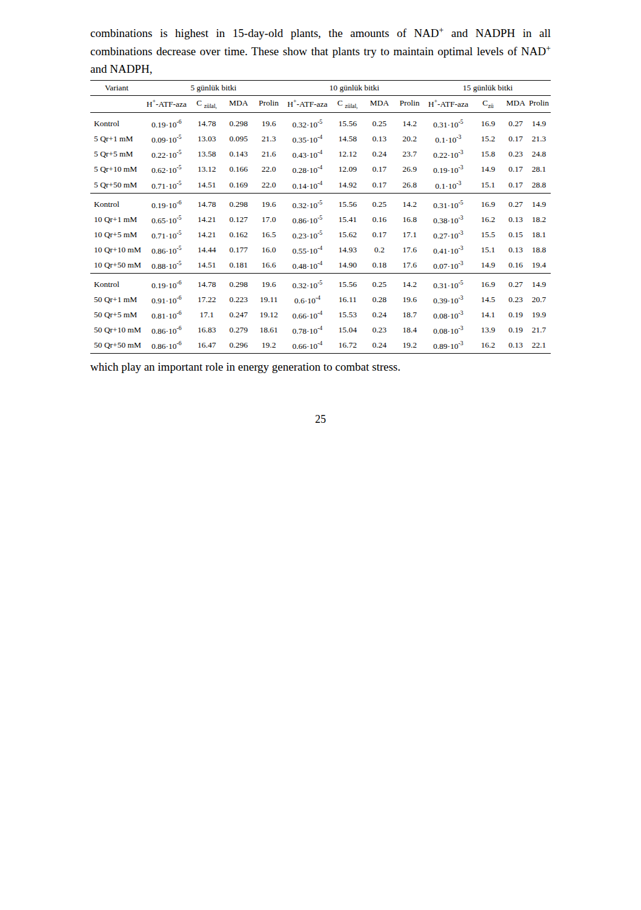combinations is highest in 15-day-old plants, the amounts of NAD+ and NADPH in all combinations decrease over time. These show that plants try to maintain optimal levels of NAD+ and NADPH,
| Variant | 5 günlük bitki | 10 günlük bitki | 15 günlük bitki |
| | H + -ATF-aza | C zülal, | MDA | Prolin | H + -ATF-aza | C zülal, | MDA | Prolin | H + -ATF-aza | C zü | MDA | Prolin |
| Kontrol | 0.19 · 10 -6 | 14.78 | 0.298 | 19.6 | 0.32 · 10 -5 | 15.56 | 0.25 | 14.2 | 0.31 · 10 -5 | 16.9 | 0.27 | 14.9 |
| 5 Qr+1 mM | 0.09 · 10 -5 | 13.03 | 0.095 | 21.3 | 0.35 · 10 -4 | 14.58 | 0.13 | 20.2 | 0.1 · 10 -3 | 15.2 | 0.17 | 21.3 |
| 5 Qr+5 mM | 0.22 · 10 -5 | 13.58 | 0.143 | 21.6 | 0.43 · 10 -4 | 12.12 | 0.24 | 23.7 | 0.22 · 10 -3 | 15.8 | 0.23 | 24.8 |
| 5 Qr+10 mM | 0.62 · 10 -5 | 13.12 | 0.166 | 22.0 | 0.28 · 10 -4 | 12.09 | 0.17 | 26.9 | 0.19 · 10 -3 | 14.9 | 0.17 | 28.1 |
| 5 Qr+50 mM | 0.71 · 10 -5 | 14.51 | 0.169 | 22.0 | 0.14 · 10 -4 | 14.92 | 0.17 | 26.8 | 0.1 · 10 -3 | 15.1 | 0.17 | 28.8 |
| Kontrol | 0.19 · 10 -6 | 14.78 | 0.298 | 19.6 | 0.32 · 10 -5 | 15.56 | 0.25 | 14.2 | 0.31 · 10 -5 | 16.9 | 0.27 | 14.9 |
| 10 Qr+1 mM | 0.65 · 10 -5 | 14.21 | 0.127 | 17.0 | 0.86 · 10 -5 | 15.41 | 0.16 | 16.8 | 0.38 · 10 -3 | 16.2 | 0.13 | 18.2 |
| 10 Qr+5 mM | 0.71 · 10 -5 | 14.21 | 0.162 | 16.5 | 0.23 · 10 -5 | 15.62 | 0.17 | 17.1 | 0.27 · 10 -3 | 15.5 | 0.15 | 18.1 |
| 10 Qr+10 mM | 0.86 · 10 -5 | 14.44 | 0.177 | 16.0 | 0.55 · 10 -4 | 14.93 | 0.2 | 17.6 | 0.41 · 10 -3 | 15.1 | 0.13 | 18.8 |
| 10 Qr+50 mM | 0.88 · 10 -5 | 14.51 | 0.181 | 16.6 | 0.48 · 10 -4 | 14.90 | 0.18 | 17.6 | 0.07 · 10 -3 | 14.9 | 0.16 | 19.4 |
| Kontrol | 0.19 · 10 -6 | 14.78 | 0.298 | 19.6 | 0.32 · 10 -5 | 15.56 | 0.25 | 14.2 | 0.31 · 10 -5 | 16.9 | 0.27 | 14.9 |
| 50 Qr+1 mM | 0.91 · 10 -6 | 17.22 | 0.223 | 19.11 | 0.6 · 10 -4 | 16.11 | 0.28 | 19.6 | 0.39 · 10 -3 | 14.5 | 0.23 | 20.7 |
| 50 Qr+5 mM | 0.81 · 10 -6 | 17.1 | 0.247 | 19.12 | 0.66 · 10 -4 | 15.53 | 0.24 | 18.7 | 0.08 · 10 -3 | 14.1 | 0.19 | 19.9 |
| 50 Qr+10 mM | 0.86 · 10 -6 | 16.83 | 0.279 | 18.61 | 0.78 · 10 -4 | 15.04 | 0.23 | 18.4 | 0.08 · 10 -3 | 13.9 | 0.19 | 21.7 |
| 50 Qr+50 mM | 0.86 · 10 -6 | 16.47 | 0.296 | 19.2 | 0.66 · 10 -4 | 16.72 | 0.24 | 19.2 | 0.89 · 10 -3 | 16.2 | 0.13 | 22.1 |
which play an important role in energy generation to combat stress.
25